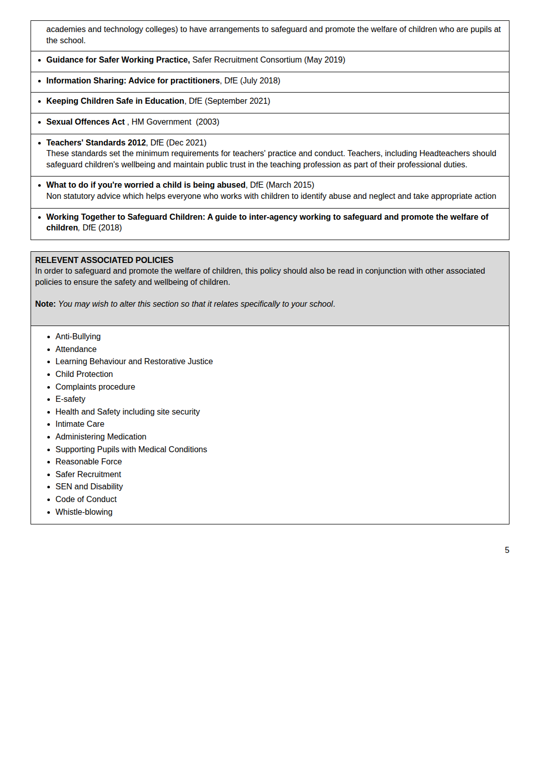| academies and technology colleges) to have arrangements to safeguard and promote the welfare of children who are pupils at the school. |
| Guidance for Safer Working Practice, Safer Recruitment Consortium (May 2019) |
| Information Sharing: Advice for practitioners , DfE (July 2018) |
| Keeping Children Safe in Education , DfE (September 2021) |
| Sexual Offences Act , HM Government (2003) |
| Teachers' Standards 2012 , DfE (Dec 2021) These standards set the minimum requirements for teachers' practice and conduct. Teachers, including Headteachers should safeguard children's wellbeing and maintain public trust in the teaching profession as part of their professional duties. |
| What to do if you're worried a child is being abused , DfE (March 2015) Non statutory advice which helps everyone who works with children to identify abuse and neglect and take appropriate action |
| Working Together to Safeguard Children: A guide to inter-agency working to safeguard and promote the welfare of children , DfE (2018) |
| RELEVENT ASSOCIATED POLICIES In order to safeguard and promote the welfare of children, this policy should also be read in conjunction with other associated policies to ensure the safety and wellbeing of children. Note: You may wish to alter this section so that it relates specifically to your school . |
| Anti-Bullying Attendance Learning Behaviour and Restorative Justice Child Protection Complaints procedure E-safety Health and Safety including site security Intimate Care Administering Medication Supporting Pupils with Medical Conditions Reasonable Force Safer Recruitment SEN and Disability Code of Conduct Whistle-blowing |
5